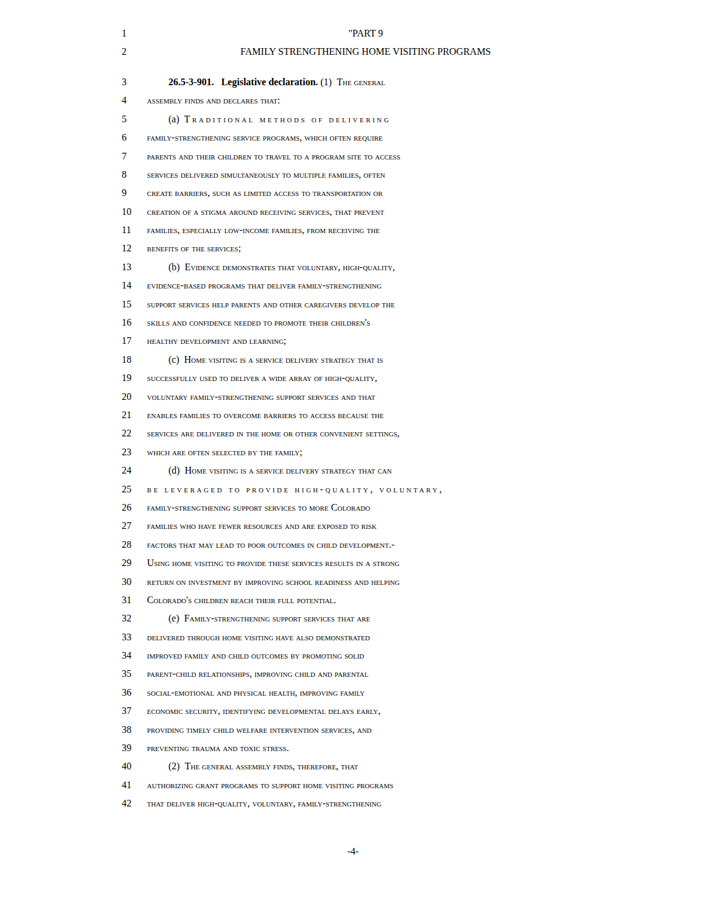1 "PART 9
2 FAMILY STRENGTHENING HOME VISITING PROGRAMS
3 26.5-3-901. Legislative declaration. (1) The general
4 assembly finds and declares that:
5 (a) Traditional methods of delivering
6 family-strengthening service programs, which often require
7 parents and their children to travel to a program site to access
8 services delivered simultaneously to multiple families, often
9 create barriers, such as limited access to transportation or
10 creation of a stigma around receiving services, that prevent
11 families, especially low-income families, from receiving the
12 benefits of the services;
13 (b) Evidence demonstrates that voluntary, high-quality,
14 evidence-based programs that deliver family-strengthening
15 support services help parents and other caregivers develop the
16 skills and confidence needed to promote their children's
17 healthy development and learning;
18 (c) Home visiting is a service delivery strategy that is
19 successfully used to deliver a wide array of high-quality,
20 voluntary family-strengthening support services and that
21 enables families to overcome barriers to access because the
22 services are delivered in the home or other convenient settings,
23 which are often selected by the family;
24 (d) Home visiting is a service delivery strategy that can
25 be leveraged to provide high-quality, voluntary,
26 family-strengthening support services to more Colorado
27 families who have fewer resources and are exposed to risk
28 factors that may lead to poor outcomes in child development.-
29 Using home visiting to provide these services results in a strong
30 return on investment by improving school readiness and helping
31 Colorado's children reach their full potential.
32 (e) Family-strengthening support services that are
33 delivered through home visiting have also demonstrated
34 improved family and child outcomes by promoting solid
35 parent-child relationships, improving child and parental
36 social-emotional and physical health, improving family
37 economic security, identifying developmental delays early,
38 providing timely child welfare intervention services, and
39 preventing trauma and toxic stress.
40 (2) The general assembly finds, therefore, that
41 authorizing grant programs to support home visiting programs
42 that deliver high-quality, voluntary, family-strengthening
-4-